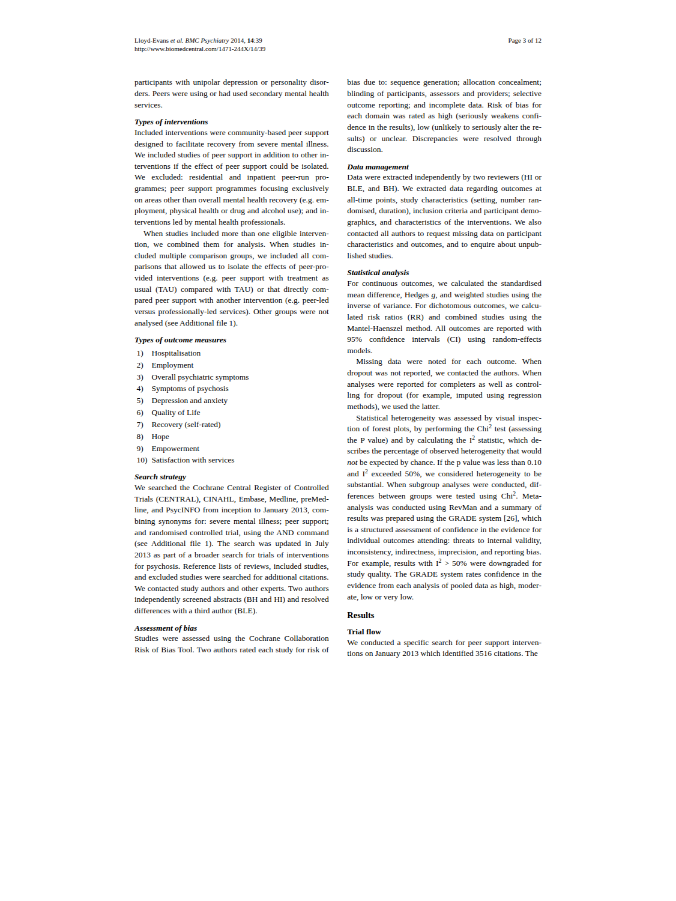Lloyd-Evans et al. BMC Psychiatry 2014, 14:39
http://www.biomedcentral.com/1471-244X/14/39
Page 3 of 12
participants with unipolar depression or personality disorders. Peers were using or had used secondary mental health services.
Types of interventions
Included interventions were community-based peer support designed to facilitate recovery from severe mental illness. We included studies of peer support in addition to other interventions if the effect of peer support could be isolated. We excluded: residential and inpatient peer-run programmes; peer support programmes focusing exclusively on areas other than overall mental health recovery (e.g. employment, physical health or drug and alcohol use); and interventions led by mental health professionals.
When studies included more than one eligible intervention, we combined them for analysis. When studies included multiple comparison groups, we included all comparisons that allowed us to isolate the effects of peer-provided interventions (e.g. peer support with treatment as usual (TAU) compared with TAU) or that directly compared peer support with another intervention (e.g. peer-led versus professionally-led services). Other groups were not analysed (see Additional file 1).
Types of outcome measures
Hospitalisation
Employment
Overall psychiatric symptoms
Symptoms of psychosis
Depression and anxiety
Quality of Life
Recovery (self-rated)
Hope
Empowerment
Satisfaction with services
Search strategy
We searched the Cochrane Central Register of Controlled Trials (CENTRAL), CINAHL, Embase, Medline, preMedline, and PsycINFO from inception to January 2013, combining synonyms for: severe mental illness; peer support; and randomised controlled trial, using the AND command (see Additional file 1). The search was updated in July 2013 as part of a broader search for trials of interventions for psychosis. Reference lists of reviews, included studies, and excluded studies were searched for additional citations. We contacted study authors and other experts. Two authors independently screened abstracts (BH and HI) and resolved differences with a third author (BLE).
Assessment of bias
Studies were assessed using the Cochrane Collaboration Risk of Bias Tool. Two authors rated each study for risk of bias due to: sequence generation; allocation concealment; blinding of participants, assessors and providers; selective outcome reporting; and incomplete data. Risk of bias for each domain was rated as high (seriously weakens confidence in the results), low (unlikely to seriously alter the results) or unclear. Discrepancies were resolved through discussion.
Data management
Data were extracted independently by two reviewers (HI or BLE, and BH). We extracted data regarding outcomes at all-time points, study characteristics (setting, number randomised, duration), inclusion criteria and participant demographics, and characteristics of the interventions. We also contacted all authors to request missing data on participant characteristics and outcomes, and to enquire about unpublished studies.
Statistical analysis
For continuous outcomes, we calculated the standardised mean difference, Hedges g, and weighted studies using the inverse of variance. For dichotomous outcomes, we calculated risk ratios (RR) and combined studies using the Mantel-Haenszel method. All outcomes are reported with 95% confidence intervals (CI) using random-effects models.
Missing data were noted for each outcome. When dropout was not reported, we contacted the authors. When analyses were reported for completers as well as controlling for dropout (for example, imputed using regression methods), we used the latter.
Statistical heterogeneity was assessed by visual inspection of forest plots, by performing the Chi2 test (assessing the P value) and by calculating the I2 statistic, which describes the percentage of observed heterogeneity that would not be expected by chance. If the p value was less than 0.10 and I2 exceeded 50%, we considered heterogeneity to be substantial. When subgroup analyses were conducted, differences between groups were tested using Chi2. Meta-analysis was conducted using RevMan and a summary of results was prepared using the GRADE system [26], which is a structured assessment of confidence in the evidence for individual outcomes attending: threats to internal validity, inconsistency, indirectness, imprecision, and reporting bias. For example, results with I2 > 50% were downgraded for study quality. The GRADE system rates confidence in the evidence from each analysis of pooled data as high, moderate, low or very low.
Results
Trial flow
We conducted a specific search for peer support interventions on January 2013 which identified 3516 citations. The